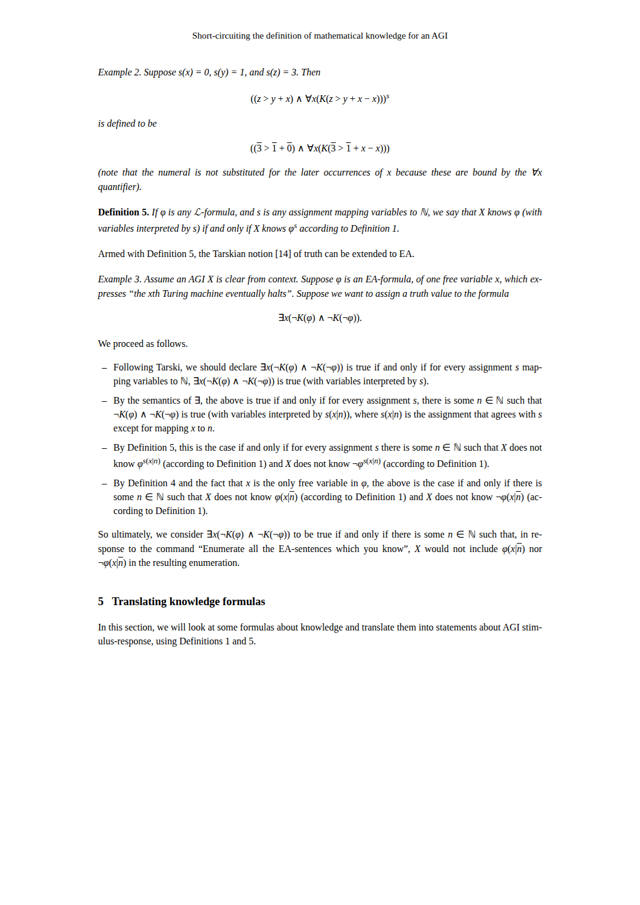Short-circuiting the definition of mathematical knowledge for an AGI
Example 2. Suppose s(x) = 0, s(y) = 1, and s(z) = 3. Then
((z > y + x) ∧ ∀x(K(z > y + x − x)))s
is defined to be
((3 > 1 + 0) ∧ ∀x(K(3 > 1 + x − x)))
(note that the numeral is not substituted for the later occurrences of x because these are bound by the ∀x quantifier).
Definition 5. If φ is any ℒ-formula, and s is any assignment mapping variables to ℕ, we say that X knows φ (with variables interpreted by s) if and only if X knows φs according to Definition 1.
Armed with Definition 5, the Tarskian notion [14] of truth can be extended to EA.
Example 3. Assume an AGI X is clear from context. Suppose φ is an EA-formula, of one free variable x, which expresses “the xth Turing machine eventually halts”. Suppose we want to assign a truth value to the formula
∃x(¬K(φ) ∧ ¬K(¬φ)).
We proceed as follows.
Following Tarski, we should declare ∃x(¬K(φ) ∧ ¬K(¬φ)) is true if and only if for every assignment s mapping variables to ℕ, ∃x(¬K(φ) ∧ ¬K(¬φ)) is true (with variables interpreted by s).
By the semantics of ∃, the above is true if and only if for every assignment s, there is some n ∈ ℕ such that ¬K(φ) ∧ ¬K(¬φ) is true (with variables interpreted by s(x|n)), where s(x|n) is the assignment that agrees with s except for mapping x to n.
By Definition 5, this is the case if and only if for every assignment s there is some n ∈ ℕ such that X does not know φs(x|n) (according to Definition 1) and X does not know ¬φs(x|n) (according to Definition 1).
By Definition 4 and the fact that x is the only free variable in φ, the above is the case if and only if there is some n ∈ ℕ such that X does not know φ(x|n) (according to Definition 1) and X does not know ¬φ(x|n) (according to Definition 1).
So ultimately, we consider ∃x(¬K(φ) ∧ ¬K(¬φ)) to be true if and only if there is some n ∈ ℕ such that, in response to the command “Enumerate all the EA-sentences which you know”, X would not include φ(x|n) nor ¬φ(x|n) in the resulting enumeration.
5 Translating knowledge formulas
In this section, we will look at some formulas about knowledge and translate them into statements about AGI stimulus-response, using Definitions 1 and 5.